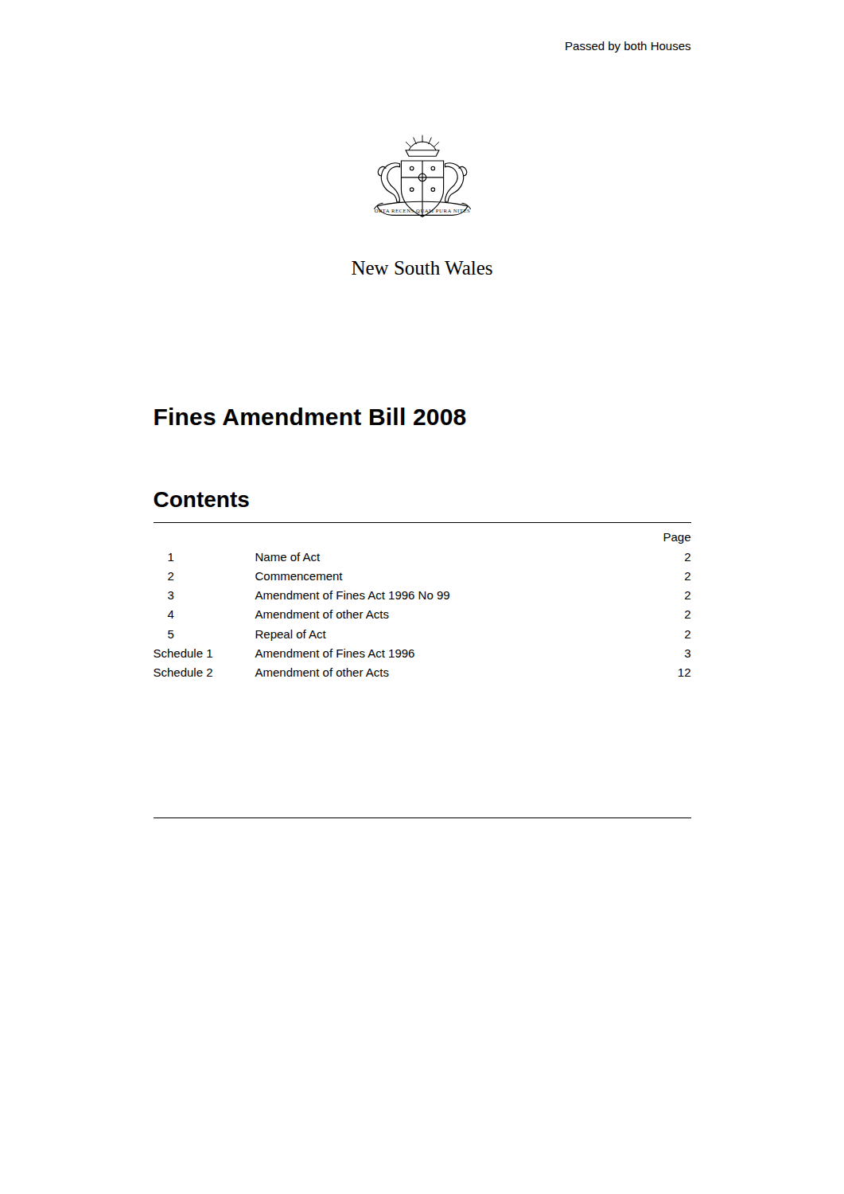Passed by both Houses
ORTA RECENS QUAM PURA NITES
New South Wales
Fines Amendment Bill 2008
Contents
| | | Page |
| 1 | Name of Act | 2 |
| 2 | Commencement | 2 |
| 3 | Amendment of Fines Act 1996 No 99 | 2 |
| 4 | Amendment of other Acts | 2 |
| 5 | Repeal of Act | 2 |
| Schedule 1 | Amendment of Fines Act 1996 | 3 |
| Schedule 2 | Amendment of other Acts | 12 |